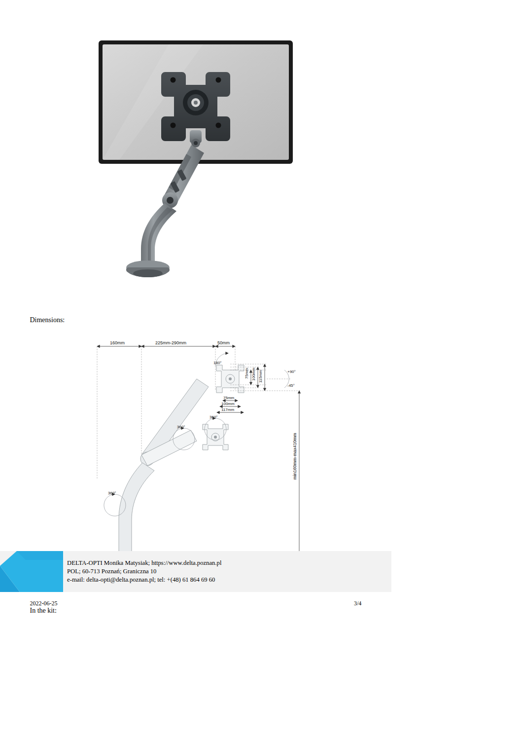Dimensions:
160mm 225mm-290mm 50mm 180° 360° 360° 360° 75mm 100mm 115mm 75mm 100mm 117mm +90° -45° min160mm-max410mm 100mm 10mm-85mm
In the kit:
DELTA-OPTI Monika Matysiak; https://www.delta.poznan.pl
POL; 60-713 Poznań; Graniczna 10
e-mail: delta-opti@delta.poznan.pl; tel: +(48) 61 864 69 60
2022-06-25 3/4